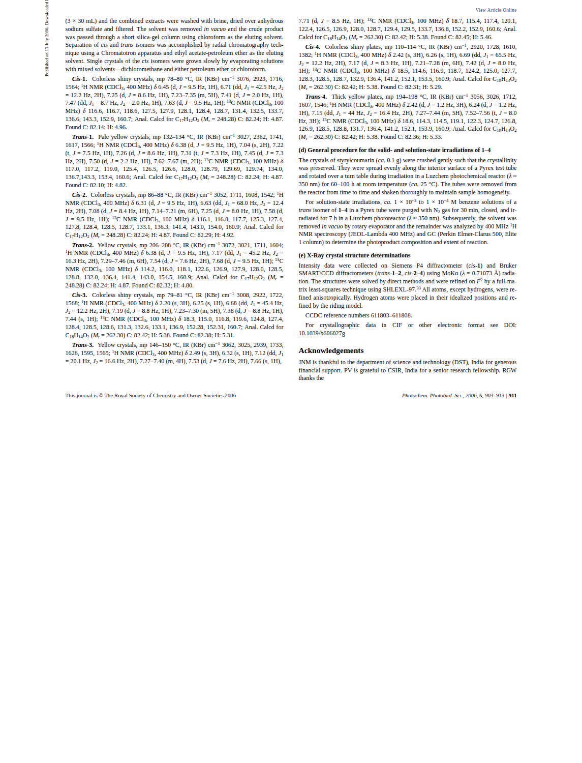View Article Online
Published on 13 July 2006. Downloaded by University of Western Ontario on 31/10/2014 14:51:57.
(3 × 30 mL) and the combined extracts were washed with brine, dried over anhydrous sodium sulfate and filtered. The solvent was removed in vacuo and the crude product was passed through a short silica-gel column using chloroform as the eluting solvent. Separation of cis and trans isomers was accomplished by radial chromatography technique using a Chromatotron apparatus and ethyl acetate-petroleum ether as the eluting solvent. Single crystals of the cis isomers were grown slowly by evaporating solutions with mixed solvents—dichloromethane and either petroleum ether or chloroform.
Cis-1. Colorless shiny crystals, mp 78–80 °C, IR (KBr) cm−1 3076, 2923, 1716, 1564; 1H NMR (CDCl3, 400 MHz) δ 6.45 (d, J = 9.5 Hz, 1H), 6.71 (dd, J1 = 42.5 Hz, J2 = 12.2 Hz, 2H), 7.25 (d, J = 8.6 Hz, 1H), 7.23–7.35 (m, 5H), 7.41 (d, J = 2.0 Hz, 1H), 7.47 (dd, J1 = 8.7 Hz, J2 = 2.0 Hz, 1H), 7.63 (d, J = 9.5 Hz, 1H); 13C NMR (CDCl3, 100 MHz) δ 116.6, 116.7, 118.6, 127.5, 127.9, 128.1, 128.4, 128.7, 131.4, 132.5, 133.7, 136.6, 143.3, 152.9, 160.7; Anal. Calcd for C17H12O2 (Mr = 248.28) C: 82.24; H: 4.87. Found C: 82.14; H: 4.96.
Trans-1. Pale yellow crystals, mp 132–134 °C, IR (KBr) cm−1 3027, 2362, 1741, 1617, 1566; 1H NMR (CDCl3, 400 MHz) δ 6.38 (d, J = 9.5 Hz, 1H), 7.04 (s, 2H), 7.22 (t, J = 7.5 Hz, 1H), 7.26 (d, J = 8.6 Hz, 1H), 7.31 (t, J = 7.3 Hz, 1H), 7.45 (d, J = 7.3 Hz, 2H), 7.50 (d, J = 2.2 Hz, 1H), 7.62–7.67 (m, 2H); 13C NMR (CDCl3, 100 MHz) δ 117.0, 117.2, 119.0, 125.4, 126.5, 126.6, 128.0, 128.79, 129.69, 129.74, 134.0, 136.7,143.3, 153.4, 160.6; Anal. Calcd for C17H12O2 (Mr = 248.28) C: 82.24; H: 4.87. Found C: 82.10; H: 4.82.
Cis-2. Colorless crystals, mp 86–88 °C, IR (KBr) cm−1 3052, 1711, 1608, 1542; 1H NMR (CDCl3, 400 MHz) δ 6.31 (d, J = 9.5 Hz, 1H), 6.63 (dd, J1 = 68.0 Hz, J2 = 12.4 Hz, 2H), 7.08 (d, J = 8.4 Hz, 1H), 7.14–7.21 (m, 6H), 7.25 (d, J = 8.0 Hz, 1H), 7.58 (d, J = 9.5 Hz, 1H); 13C NMR (CDCl3, 100 MHz) δ 116.1, 116.8, 117.7, 125.3, 127.4, 127.8, 128.4, 128.5, 128.7, 133.1, 136.3, 141.4, 143.0, 154.0, 160.9; Anal. Calcd for C17H12O2 (Mr = 248.28) C: 82.24; H: 4.87. Found C: 82.29; H: 4.92.
Trans-2. Yellow crystals, mp 206–208 °C, IR (KBr) cm−1 3072, 3021, 1711, 1604; 1H NMR (CDCl3, 400 MHz) δ 6.38 (d, J = 9.5 Hz, 1H), 7.17 (dd, J1 = 45.2 Hz, J2 = 16.3 Hz, 2H), 7.29–7.46 (m, 6H), 7.54 (d, J = 7.6 Hz, 2H), 7.68 (d, J = 9.5 Hz, 1H); 13C NMR (CDCl3, 100 MHz) δ 114.2, 116.0, 118.1, 122.6, 126.9, 127.9, 128.0, 128.5, 128.8, 132.0, 136.4, 141.4, 143.0, 154.5, 160.9; Anal. Calcd for C17H12O2 (Mr = 248.28) C: 82.24; H: 4.87. Found C: 82.32; H: 4.80.
Cis-3. Colorless shiny crystals, mp 79–81 °C, IR (KBr) cm−1 3008, 2922, 1722, 1568; 1H NMR (CDCl3, 400 MHz) δ 2.20 (s, 3H), 6.25 (s, 1H), 6.68 (dd, J1 = 45.4 Hz, J2 = 12.2 Hz, 2H), 7.19 (d, J = 8.8 Hz, 1H), 7.23–7.30 (m, 5H), 7.38 (d, J = 8.8 Hz, 1H), 7.44 (s, 1H); 13C NMR (CDCl3, 100 MHz) δ 18.3, 115.0, 116.8, 119.6, 124.8, 127.4, 128.4, 128.5, 128.6, 131.3, 132.6, 133.1, 136.9, 152.28, 152.31, 160.7; Anal. Calcd for C18H14O2 (Mr = 262.30) C: 82.42; H: 5.38. Found C: 82.38; H: 5.31.
Trans-3. Yellow crystals, mp 146–150 °C, IR (KBr) cm−1 3062, 3025, 2939, 1733, 1626, 1595, 1565; 1H NMR (CDCl3, 400 MHz) δ 2.49 (s, 3H), 6.32 (s, 1H), 7.12 (dd, J1 = 20.1 Hz, J2 = 16.6 Hz, 2H), 7.27–7.40 (m, 4H), 7.53 (d, J = 7.6 Hz, 2H), 7.66 (s, 1H),
7.71 (d, J = 8.5 Hz, 1H); 13C NMR (CDCl3, 100 MHz) δ 18.7, 115.4, 117.4, 120.1, 122.4, 126.5, 126.9, 128.0, 128.7, 129.4, 129.5, 133.7, 136.8, 152.2, 152.9, 160.6; Anal. Calcd for C18H14O2 (Mr = 262.30) C: 82.42; H: 5.38. Found C: 82.45; H: 5.46.
Cis-4. Colorless shiny plates, mp 110–114 °C, IR (KBr) cm−1, 2920, 1728, 1610, 1382; 1H NMR (CDCl3, 400 MHz) δ 2.42 (s, 3H), 6.26 (s, 1H), 6.69 (dd, J1 = 65.5 Hz, J2 = 12.2 Hz, 2H), 7.17 (d, J = 8.3 Hz, 1H), 7.21–7.28 (m, 6H), 7.42 (d, J = 8.0 Hz, 1H); 13C NMR (CDCl3, 100 MHz) δ 18.5, 114.6, 116.9, 118.7, 124.2, 125.0, 127.7, 128.3, 128.5, 128.7, 132.9, 136.4, 141.2, 152.1, 153.5, 160.9; Anal. Calcd for C18H14O2 (Mr = 262.30) C: 82.42; H: 5.38. Found C: 82.31; H: 5.29.
Trans-4. Thick yellow plates, mp 194–198 °C, IR (KBr) cm−1 3056, 3026, 1712, 1607, 1546; 1H NMR (CDCl3, 400 MHz) δ 2.42 (d, J = 1.2 Hz, 3H), 6.24 (d, J = 1.2 Hz, 1H), 7.15 (dd, J1 = 44 Hz, J2 = 16.4 Hz, 2H), 7.27–7.44 (m, 5H), 7.52–7.56 (t, J = 8.0 Hz, 3H); 13C NMR (CDCl3, 100 MHz) δ 18.6, 114.3, 114.5, 119.1, 122.3, 124.7, 126.8, 126.9, 128.5, 128.8, 131.7, 136.4, 141.2, 152.1, 153.9, 160.9; Anal. Calcd for C18H14O2 (Mr = 262.30) C: 82.42; H: 5.38. Found C: 82.36; H: 5.33.
(d) General procedure for the solid- and solution-state irradiations of 1–4
The crystals of styrylcoumarin (ca. 0.1 g) were crushed gently such that the crystallinity was preserved. They were spread evenly along the interior surface of a Pyrex test tube and rotated over a turn table during irradiation in a Luzchem photochemical reactor (λ ≈ 350 nm) for 60–100 h at room temperature (ca. 25 °C). The tubes were removed from the reactor from time to time and shaken thoroughly to maintain sample homogeneity.
For solution-state irradiations, ca. 1 × 10−3 to 1 × 10−4 M benzene solutions of a trans isomer of 1–4 in a Pyrex tube were purged with N2 gas for 30 min, closed, and irradiated for 7 h in a Luzchem photoreactor (λ ≈ 350 nm). Subsequently, the solvent was removed in vacuo by rotary evaporator and the remainder was analyzed by 400 MHz 1H NMR spectroscopy (JEOL-Lambda 400 MHz) and GC (Perkin Elmer-Clarus 500, Elite 1 column) to determine the photoproduct composition and extent of reaction.
(e) X-Ray crystal structure determinations
Intensity data were collected on Siemens P4 diffractometer (cis-1) and Bruker SMART/CCD diffractometers (trans-1–2, cis-2–4) using MoKα (λ = 0.71073 Å) radiation. The structures were solved by direct methods and were refined on F2 by a full-matrix least-squares technique using SHLEXL-97.33 All atoms, except hydrogens, were refined anisotropically. Hydrogen atoms were placed in their idealized positions and refined by the riding model.
CCDC reference numbers 611803–611808.
For crystallographic data in CIF or other electronic format see DOI: 10.1039/b606027g
Acknowledgements
JNM is thankful to the department of science and technology (DST), India for generous financial support. PV is grateful to CSIR, India for a senior research fellowship. RGW thanks the
This journal is © The Royal Society of Chemistry and Owner Societies 2006
Photochem. Photobiol. Sci., 2006, 5, 903–913 | 911